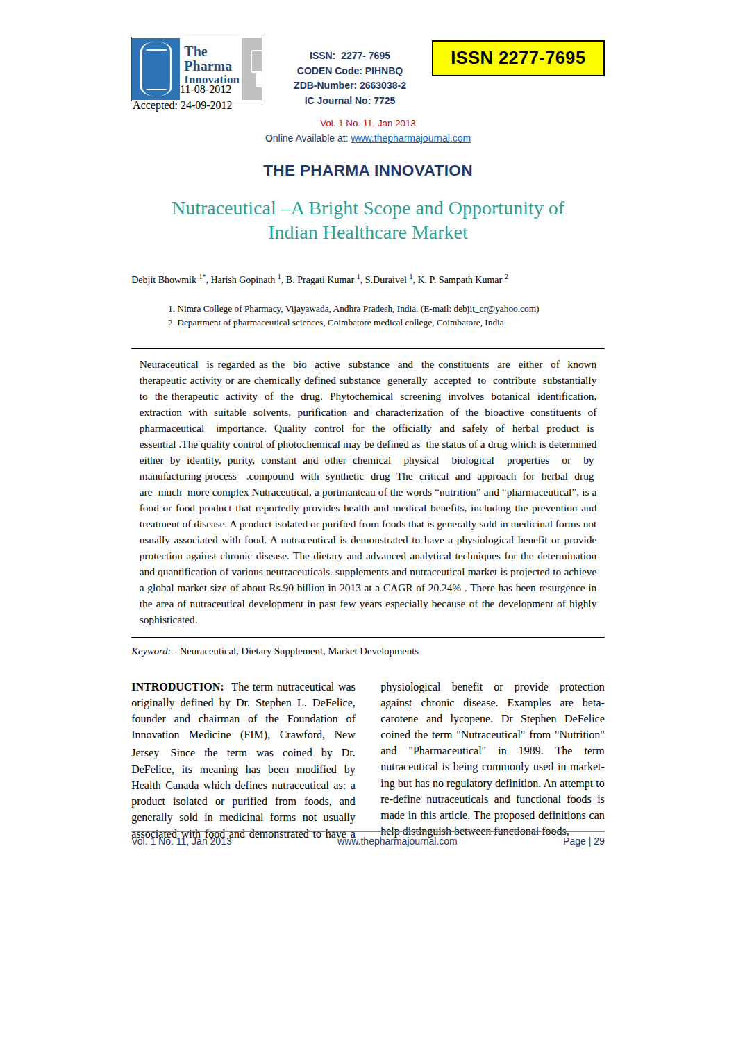The Pharma
Innovation
ISSN: 2277- 7695
CODEN Code: PIHNBQ
ZDB-Number: 2663038-2
IC Journal No: 7725
ISSN 2277-7695
Received: 11-08-2012
Accepted: 24-09-2012
Vol. 1 No. 11, Jan 2013
Online Available at: www.thepharmajournal.com
THE PHARMA INNOVATION
Nutraceutical –A Bright Scope and Opportunity of
Indian Healthcare Market
Debjit Bhowmik 1*, Harish Gopinath 1, B. Pragati Kumar 1, S.Duraivel 1, K. P. Sampath Kumar 2
1. Nimra College of Pharmacy, Vijayawada, Andhra Pradesh, India. (E-mail: debjit_cr@yahoo.com)
2. Department of pharmaceutical sciences, Coimbatore medical college, Coimbatore, India
Neuraceutical is regarded as the bio active substance and the constituents are either of known therapeutic activity or are chemically defined substance generally accepted to contribute substantially to the therapeutic activity of the drug. Phytochemical screening involves botanical identification, extraction with suitable solvents, purification and characterization of the bioactive constituents of pharmaceutical importance. Quality control for the officially and safely of herbal product is essential .The quality control of photochemical may be defined as the status of a drug which is determined either by identity, purity, constant and other chemical physical biological properties or by manufacturing process .compound with synthetic drug The critical and approach for herbal drug are much more complex Nutraceutical, a portmanteau of the words “nutrition” and “pharmaceutical”, is a food or food product that reportedly provides health and medical benefits, including the prevention and treatment of disease. A product isolated or purified from foods that is generally sold in medicinal forms not usually associated with food. A nutraceutical is demonstrated to have a physiological benefit or provide protection against chronic disease. The dietary and advanced analytical techniques for the determination and quantification of various neutraceuticals. supplements and nutraceutical market is projected to achieve a global market size of about Rs.90 billion in 2013 at a CAGR of 20.24% . There has been resurgence in the area of nutraceutical development in past few years especially because of the development of highly sophisticated.
Keyword: - Neuraceutical, Dietary Supplement, Market Developments
INTRODUCTION: The term nutraceutical was originally defined by Dr. Stephen L. DeFelice, founder and chairman of the Foundation of Innovation Medicine (FIM), Crawford, New Jersey. Since the term was coined by Dr. DeFelice, its meaning has been modified by Health Canada which defines nutraceutical as: a product isolated or purified from foods, and generally sold in medicinal forms not usually associated with food and demonstrated to have a physiological benefit or provide protection against chronic disease. Examples are beta-carotene and lycopene. Dr Stephen DeFelice coined the term "Nutraceutical" from "Nutrition" and "Pharmaceutical" in 1989. The term nutraceutical is being commonly used in market-ing but has no regulatory definition. An attempt to re-define nutraceuticals and functional foods is made in this article. The proposed definitions can help distinguish between functional foods,
Vol. 1 No. 11, Jan 2013
www.thepharmajournal.com
Page | 29